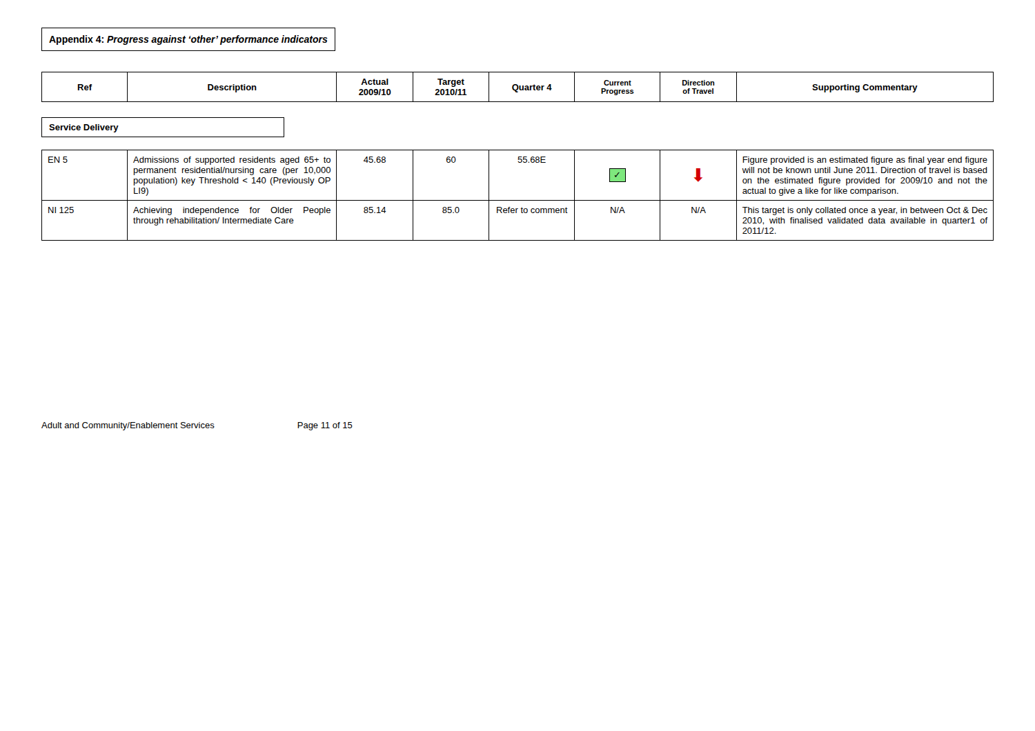Appendix 4: Progress against ‘other’ performance indicators
| Ref | Description | Actual 2009/10 | Target 2010/11 | Quarter 4 | Current Progress | Direction of Travel | Supporting Commentary |
| --- | --- | --- | --- | --- | --- | --- | --- |
Service Delivery
| EN 5 | Admissions of supported residents aged 65+ to permanent residential/nursing care (per 10,000 population) key Threshold < 140 (Previously OP LI9) | 45.68 | 60 | 55.68E | ✓ | ⬇ | Figure provided is an estimated figure as final year end figure will not be known until June 2011. Direction of travel is based on the estimated figure provided for 2009/10 and not the actual to give a like for like comparison. |
| NI 125 | Achieving independence for Older People through rehabilitation/ Intermediate Care | 85.14 | 85.0 | Refer to comment | N/A | N/A | This target is only collated once a year, in between Oct & Dec 2010, with finalised validated data available in quarter1 of 2011/12. |
Adult and Community/Enablement Services Page 11 of 15